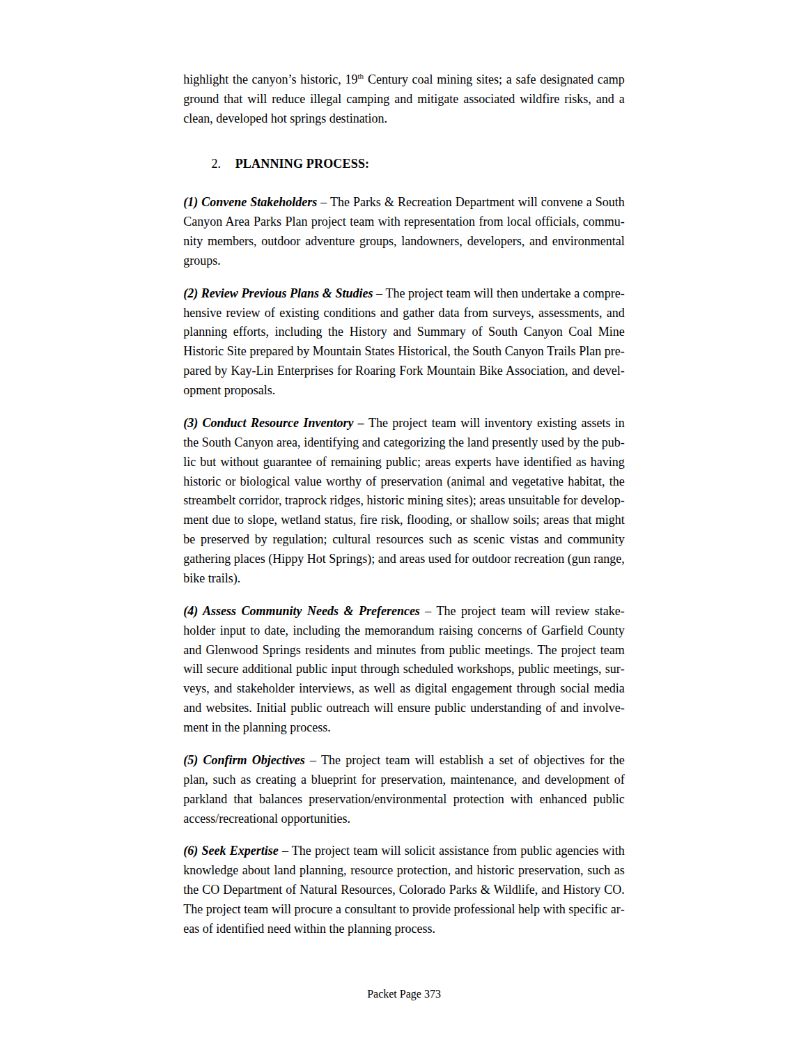highlight the canyon’s historic, 19th Century coal mining sites; a safe designated camp ground that will reduce illegal camping and mitigate associated wildfire risks, and a clean, developed hot springs destination.
2.
PLANNING PROCESS:
(1) Convene Stakeholders – The Parks & Recreation Department will convene a South Canyon Area Parks Plan project team with representation from local officials, community members, outdoor adventure groups, landowners, developers, and environmental groups.
(2) Review Previous Plans & Studies – The project team will then undertake a comprehensive review of existing conditions and gather data from surveys, assessments, and planning efforts, including the History and Summary of South Canyon Coal Mine Historic Site prepared by Mountain States Historical, the South Canyon Trails Plan prepared by Kay-Lin Enterprises for Roaring Fork Mountain Bike Association, and development proposals.
(3) Conduct Resource Inventory – The project team will inventory existing assets in the South Canyon area, identifying and categorizing the land presently used by the public but without guarantee of remaining public; areas experts have identified as having historic or biological value worthy of preservation (animal and vegetative habitat, the streambelt corridor, traprock ridges, historic mining sites); areas unsuitable for development due to slope, wetland status, fire risk, flooding, or shallow soils; areas that might be preserved by regulation; cultural resources such as scenic vistas and community gathering places (Hippy Hot Springs); and areas used for outdoor recreation (gun range, bike trails).
(4) Assess Community Needs & Preferences – The project team will review stakeholder input to date, including the memorandum raising concerns of Garfield County and Glenwood Springs residents and minutes from public meetings. The project team will secure additional public input through scheduled workshops, public meetings, surveys, and stakeholder interviews, as well as digital engagement through social media and websites. Initial public outreach will ensure public understanding of and involvement in the planning process.
(5) Confirm Objectives – The project team will establish a set of objectives for the plan, such as creating a blueprint for preservation, maintenance, and development of parkland that balances preservation/environmental protection with enhanced public access/recreational opportunities.
(6) Seek Expertise – The project team will solicit assistance from public agencies with knowledge about land planning, resource protection, and historic preservation, such as the CO Department of Natural Resources, Colorado Parks & Wildlife, and History CO. The project team will procure a consultant to provide professional help with specific areas of identified need within the planning process.
Packet Page 373